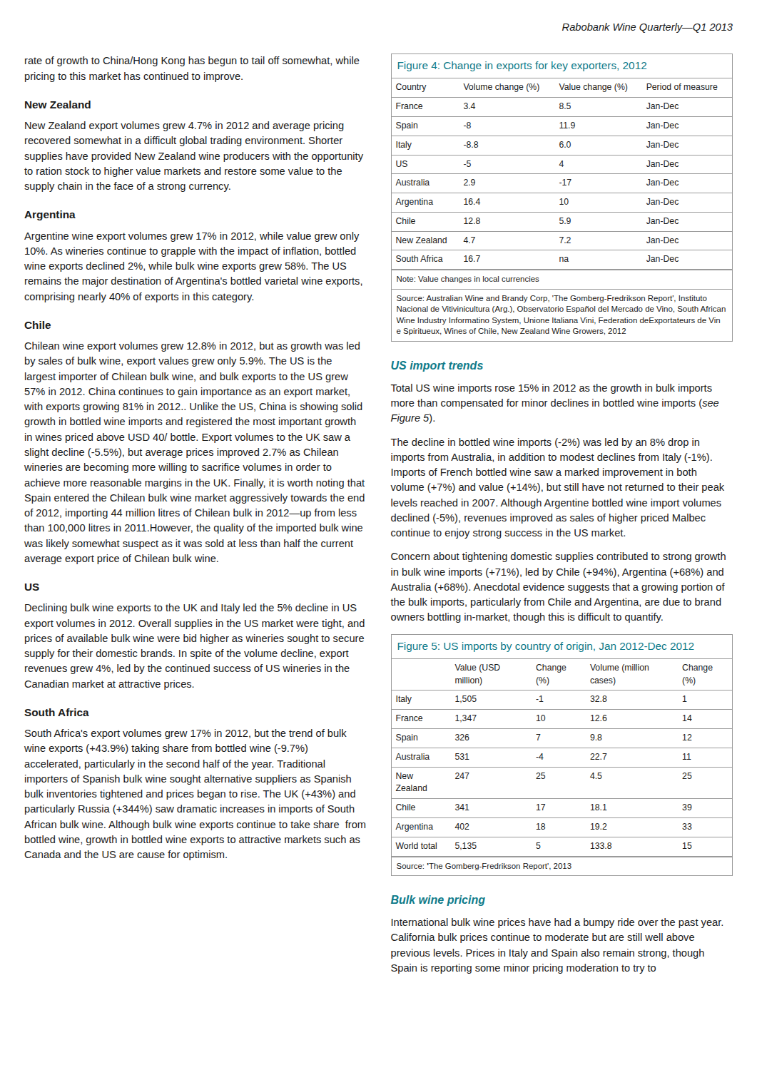Rabobank Wine Quarterly—Q1 2013
rate of growth to China/Hong Kong has begun to tail off somewhat, while pricing to this market has continued to improve.
New Zealand
New Zealand export volumes grew 4.7% in 2012 and average pricing recovered somewhat in a difficult global trading environment. Shorter supplies have provided New Zealand wine producers with the opportunity to ration stock to higher value markets and restore some value to the supply chain in the face of a strong currency.
Argentina
Argentine wine export volumes grew 17% in 2012, while value grew only 10%. As wineries continue to grapple with the impact of inflation, bottled wine exports declined 2%, while bulk wine exports grew 58%. The US remains the major destination of Argentina's bottled varietal wine exports, comprising nearly 40% of exports in this category.
Chile
Chilean wine export volumes grew 12.8% in 2012, but as growth was led by sales of bulk wine, export values grew only 5.9%. The US is the largest importer of Chilean bulk wine, and bulk exports to the US grew 57% in 2012. China continues to gain importance as an export market, with exports growing 81% in 2012.. Unlike the US, China is showing solid growth in bottled wine imports and registered the most important growth in wines priced above USD 40/ bottle. Export volumes to the UK saw a slight decline (-5.5%), but average prices improved 2.7% as Chilean wineries are becoming more willing to sacrifice volumes in order to achieve more reasonable margins in the UK. Finally, it is worth noting that Spain entered the Chilean bulk wine market aggressively towards the end of 2012, importing 44 million litres of Chilean bulk in 2012—up from less than 100,000 litres in 2011.However, the quality of the imported bulk wine was likely somewhat suspect as it was sold at less than half the current average export price of Chilean bulk wine.
US
Declining bulk wine exports to the UK and Italy led the 5% decline in US export volumes in 2012. Overall supplies in the US market were tight, and prices of available bulk wine were bid higher as wineries sought to secure supply for their domestic brands. In spite of the volume decline, export revenues grew 4%, led by the continued success of US wineries in the Canadian market at attractive prices.
South Africa
South Africa's export volumes grew 17% in 2012, but the trend of bulk wine exports (+43.9%) taking share from bottled wine (-9.7%) accelerated, particularly in the second half of the year. Traditional importers of Spanish bulk wine sought alternative suppliers as Spanish bulk inventories tightened and prices began to rise. The UK (+43%) and particularly Russia (+344%) saw dramatic increases in imports of South African bulk wine. Although bulk wine exports continue to take share from bottled wine, growth in bottled wine exports to attractive markets such as Canada and the US are cause for optimism.
Figure 4: Change in exports for key exporters, 2012
| Country | Volume change (%) | Value change (%) | Period of measure |
| --- | --- | --- | --- |
| France | 3.4 | 8.5 | Jan-Dec |
| Spain | -8 | 11.9 | Jan-Dec |
| Italy | -8.8 | 6.0 | Jan-Dec |
| US | -5 | 4 | Jan-Dec |
| Australia | 2.9 | -17 | Jan-Dec |
| Argentina | 16.4 | 10 | Jan-Dec |
| Chile | 12.8 | 5.9 | Jan-Dec |
| New Zealand | 4.7 | 7.2 | Jan-Dec |
| South Africa | 16.7 | na | Jan-Dec |
Note: Value changes in local currencies
Source: Australian Wine and Brandy Corp, 'The Gomberg-Fredrikson Report', Instituto Nacional de Vitivinicultura (Arg.), Observatorio Español del Mercado de Vino, South African Wine Industry Informatino System, Unione Italiana Vini, Federation deExportateurs de Vin e Spiritueux, Wines of Chile, New Zealand Wine Growers, 2012
US import trends
Total US wine imports rose 15% in 2012 as the growth in bulk imports more than compensated for minor declines in bottled wine imports (see Figure 5).
The decline in bottled wine imports (-2%) was led by an 8% drop in imports from Australia, in addition to modest declines from Italy (-1%). Imports of French bottled wine saw a marked improvement in both volume (+7%) and value (+14%), but still have not returned to their peak levels reached in 2007. Although Argentine bottled wine import volumes declined (-5%), revenues improved as sales of higher priced Malbec continue to enjoy strong success in the US market.
Concern about tightening domestic supplies contributed to strong growth in bulk wine imports (+71%), led by Chile (+94%), Argentina (+68%) and Australia (+68%). Anecdotal evidence suggests that a growing portion of the bulk imports, particularly from Chile and Argentina, are due to brand owners bottling in-market, though this is difficult to quantify.
Figure 5: US imports by country of origin, Jan 2012-Dec 2012
| | Value (USD million) | Change (%) | Volume (million cases) | Change (%) |
| --- | --- | --- | --- | --- |
| Italy | 1,505 | -1 | 32.8 | 1 |
| France | 1,347 | 10 | 12.6 | 14 |
| Spain | 326 | 7 | 9.8 | 12 |
| Australia | 531 | -4 | 22.7 | 11 |
| New Zealand | 247 | 25 | 4.5 | 25 |
| Chile | 341 | 17 | 18.1 | 39 |
| Argentina | 402 | 18 | 19.2 | 33 |
| World total | 5,135 | 5 | 133.8 | 15 |
Source: 'The Gomberg-Fredrikson Report', 2013
Bulk wine pricing
International bulk wine prices have had a bumpy ride over the past year. California bulk prices continue to moderate but are still well above previous levels. Prices in Italy and Spain also remain strong, though Spain is reporting some minor pricing moderation to try to